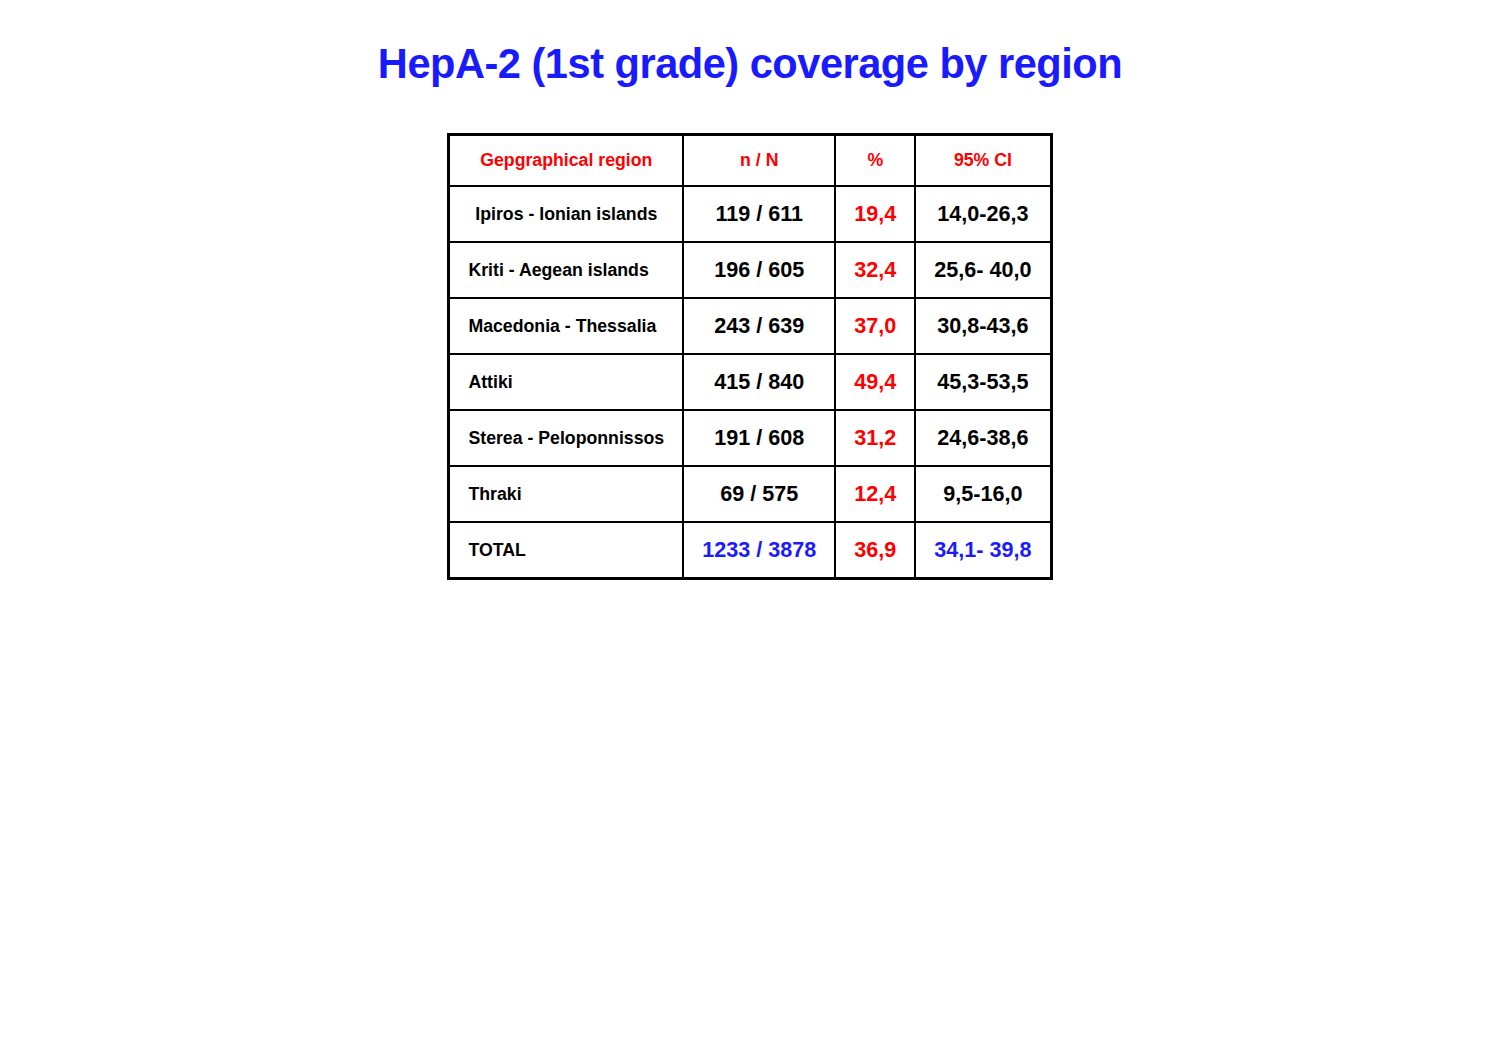HepA-2 (1st grade) coverage by region
| Gepgraphical region | n / N | % | 95% CI |
| --- | --- | --- | --- |
| Ipiros - Ionian islands | 119 / 611 | 19,4 | 14,0-26,3 |
| Kriti - Aegean islands | 196 / 605 | 32,4 | 25,6- 40,0 |
| Macedonia - Thessalia | 243 / 639 | 37,0 | 30,8-43,6 |
| Attiki | 415 / 840 | 49,4 | 45,3-53,5 |
| Sterea - Peloponnissos | 191 / 608 | 31,2 | 24,6-38,6 |
| Thraki | 69 / 575 | 12,4 | 9,5-16,0 |
| TOTAL | 1233 / 3878 | 36,9 | 34,1- 39,8 |